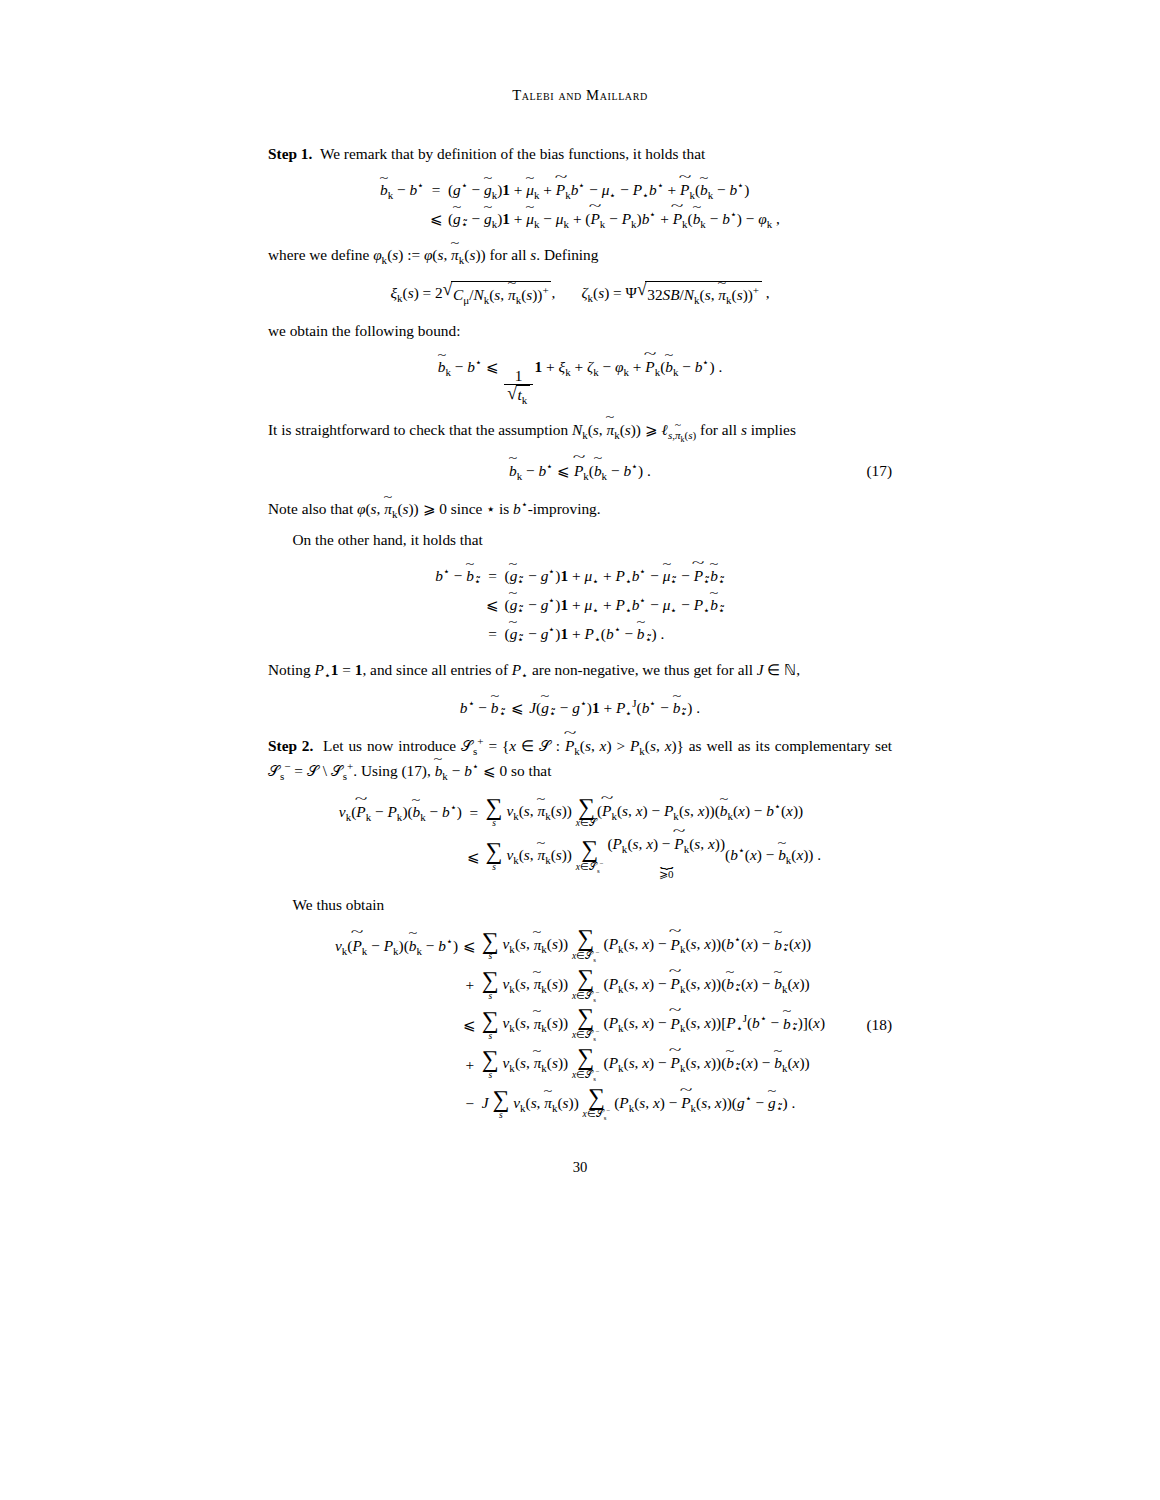Talebi and Maillard
Step 1. We remark that by definition of the bias functions, it holds that
bk − b⋆ = (g⋆ − gk)1 + μk + Pkb⋆ − μ⋆ − P⋆b⋆ + Pk(bk − b⋆) ⩽ (g⋆̃ − gk)1 + μk − μk + (Pk − Pk)b⋆ + Pk(bk − b⋆) − φk ,
where we define φk(s) := φ(s, πk(s)) for all s. Defining
ξk(s) = 2√Cμ/Nk(s, πk(s))+, ζk(s) = Ψ√32SB/Nk(s, πk(s))+ ,
we obtain the following bound:
bk − b⋆ ⩽ 1√tk 1 + ξk + ζk − φk + Pk(bk − b⋆) .
It is straightforward to check that the assumption Nk(s, πk(s)) ⩾ ℓs,πk(s) for all s implies
bk − b⋆ ⩽ Pk(bk − b⋆) . (17)
Note also that φ(s, πk(s)) ⩾ 0 since ⋆ is b⋆-improving.
On the other hand, it holds that
b⋆ − b⋆̃ = (g⋆̃ − g⋆)1 + μ⋆ + P⋆b⋆ − μ⋆̃ − P⋆̃b⋆̃ ⩽ (g⋆̃ − g⋆)1 + μ⋆ + P⋆b⋆ − μ⋆ − P⋆b⋆̃ = (g⋆̃ − g⋆)1 + P⋆(b⋆ − b⋆̃) .
Noting P⋆1 = 1, and since all entries of P⋆ are non-negative, we thus get for all J ∈ ℕ,
b⋆ − b⋆̃ ⩽ J(g⋆̃ − g⋆)1 + P⋆J(b⋆ − b⋆̃) .
Step 2. Let us now introduce 𝒮s+ = {x ∈ 𝒮 : Pk(s, x) > Pk(s, x)} as well as its complementary set 𝒮s− = 𝒮 \ 𝒮s+. Using (17), bk − b⋆ ⩽ 0 so that
vk(Pk − Pk)(bk − b⋆) = ∑s vk(s, πk(s)) ∑x∈𝒮(Pk(s, x) − Pk(s, x))(bk(x) − b⋆(x)) ⩽ ∑s vk(s, πk(s)) ∑x∈𝒮s− (Pk(s, x) − Pk(s, x))⏟⩾0(b⋆(x) − bk(x)) .
We thus obtain
vk(Pk − Pk)(bk − b⋆) ⩽ ∑s vk(s, πk(s)) ∑x∈𝒮s− (Pk(s, x) − Pk(s, x))(b⋆(x) − b⋆̃(x)) + ∑s vk(s, πk(s)) ∑x∈𝒮s− (Pk(s, x) − Pk(s, x))(b⋆̃(x) − bk(x)) ⩽ ∑s vk(s, πk(s)) ∑x∈𝒮s− (Pk(s, x) − Pk(s, x))[P⋆J(b⋆ − b⋆̃)](x) + ∑s vk(s, πk(s)) ∑x∈𝒮s− (Pk(s, x) − Pk(s, x))(b⋆̃(x) − bk(x)) − J ∑s vk(s, πk(s)) ∑x∈𝒮s− (Pk(s, x) − Pk(s, x))(g⋆ − g⋆̃) .
(18)
30